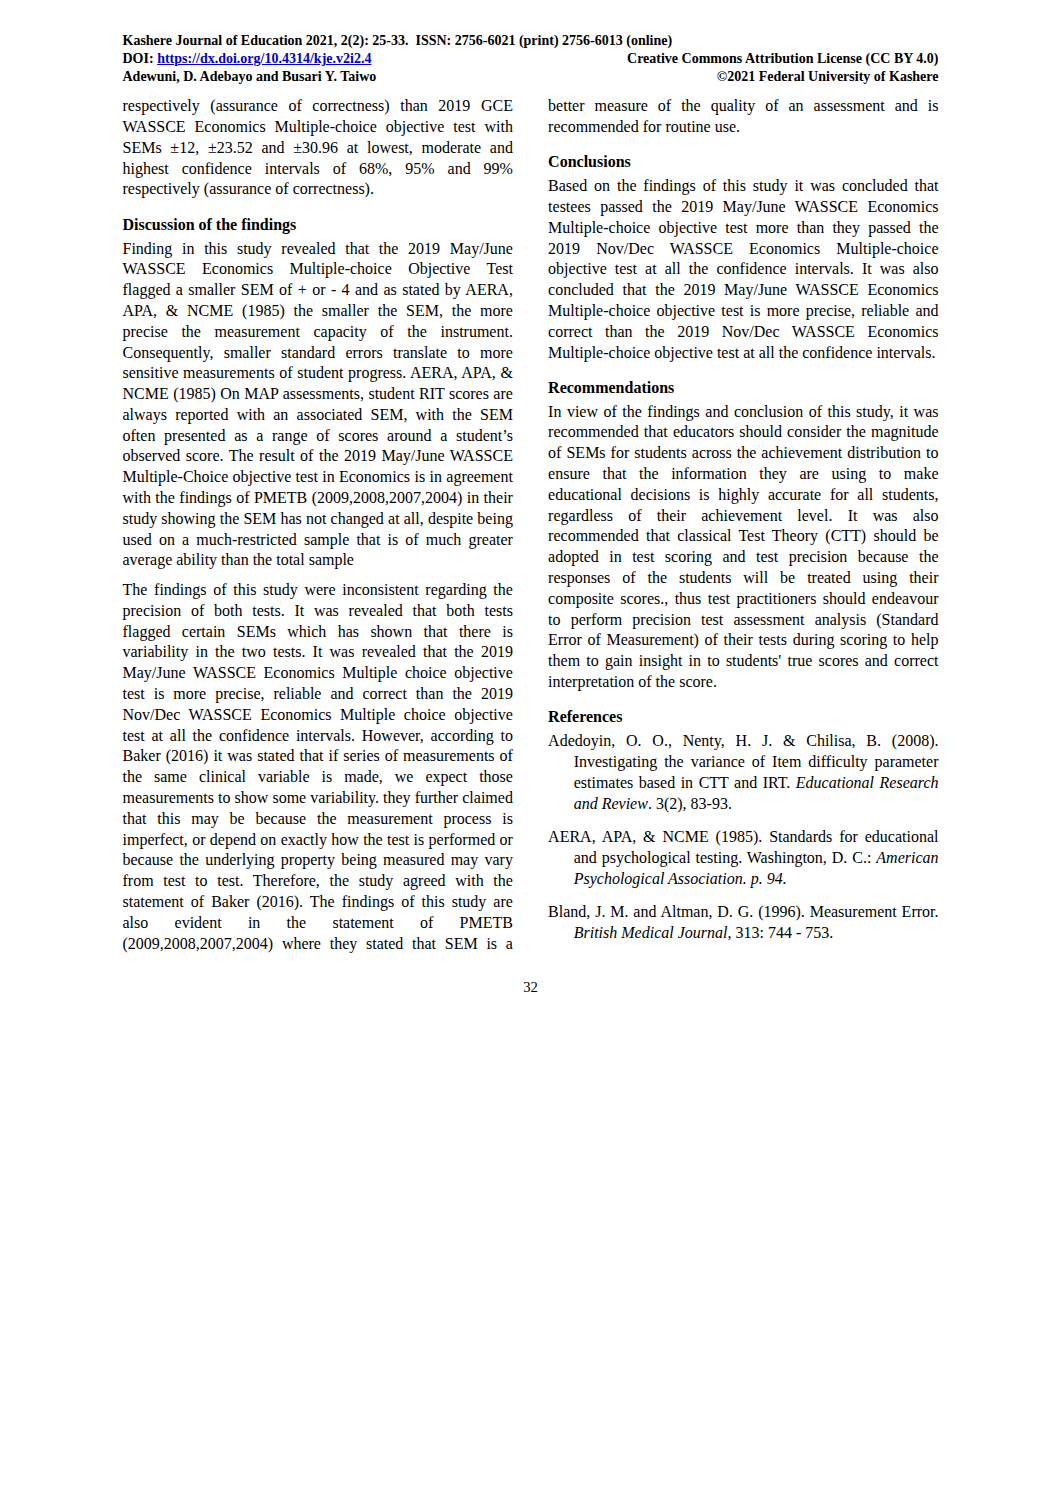Kashere Journal of Education 2021, 2(2): 25-33. ISSN: 2756-6021 (print) 2756-6013 (online)
DOI: https://dx.doi.org/10.4314/kje.v2i2.4
Creative Commons Attribution License (CC BY 4.0)
Adewuni, D. Adebayo and Busari Y. Taiwo
©2021 Federal University of Kashere
respectively (assurance of correctness) than 2019 GCE WASSCE Economics Multiple-choice objective test with SEMs ±12, ±23.52 and ±30.96 at lowest, moderate and highest confidence intervals of 68%, 95% and 99% respectively (assurance of correctness).
Discussion of the findings
Finding in this study revealed that the 2019 May/June WASSCE Economics Multiple-choice Objective Test flagged a smaller SEM of + or - 4 and as stated by AERA, APA, & NCME (1985) the smaller the SEM, the more precise the measurement capacity of the instrument. Consequently, smaller standard errors translate to more sensitive measurements of student progress. AERA, APA, & NCME (1985) On MAP assessments, student RIT scores are always reported with an associated SEM, with the SEM often presented as a range of scores around a student’s observed score. The result of the 2019 May/June WASSCE Multiple-Choice objective test in Economics is in agreement with the findings of PMETB (2009,2008,2007,2004) in their study showing the SEM has not changed at all, despite being used on a much-restricted sample that is of much greater average ability than the total sample
The findings of this study were inconsistent regarding the precision of both tests. It was revealed that both tests flagged certain SEMs which has shown that there is variability in the two tests. It was revealed that the 2019 May/June WASSCE Economics Multiple choice objective test is more precise, reliable and correct than the 2019 Nov/Dec WASSCE Economics Multiple choice objective test at all the confidence intervals. However, according to Baker (2016) it was stated that if series of measurements of the same clinical variable is made, we expect those measurements to show some variability. they further claimed that this may be because the measurement process is imperfect, or depend on exactly how the test is performed or because the underlying property being measured may vary from test to test. Therefore, the study agreed with the statement of Baker (2016). The findings of this study are also evident in the statement of PMETB (2009,2008,2007,2004) where they stated that SEM is a better measure of the quality of an assessment and is recommended for routine use.
Conclusions
Based on the findings of this study it was concluded that testees passed the 2019 May/June WASSCE Economics Multiple-choice objective test more than they passed the 2019 Nov/Dec WASSCE Economics Multiple-choice objective test at all the confidence intervals. It was also concluded that the 2019 May/June WASSCE Economics Multiple-choice objective test is more precise, reliable and correct than the 2019 Nov/Dec WASSCE Economics Multiple-choice objective test at all the confidence intervals.
Recommendations
In view of the findings and conclusion of this study, it was recommended that educators should consider the magnitude of SEMs for students across the achievement distribution to ensure that the information they are using to make educational decisions is highly accurate for all students, regardless of their achievement level. It was also recommended that classical Test Theory (CTT) should be adopted in test scoring and test precision because the responses of the students will be treated using their composite scores., thus test practitioners should endeavour to perform precision test assessment analysis (Standard Error of Measurement) of their tests during scoring to help them to gain insight in to students' true scores and correct interpretation of the score.
References
Adedoyin, O. O., Nenty, H. J. & Chilisa, B. (2008). Investigating the variance of Item difficulty parameter estimates based in CTT and IRT. Educational Research and Review. 3(2), 83-93.
AERA, APA, & NCME (1985). Standards for educational and psychological testing. Washington, D. C.: American Psychological Association. p. 94.
Bland, J. M. and Altman, D. G. (1996). Measurement Error. British Medical Journal, 313: 744 - 753.
32